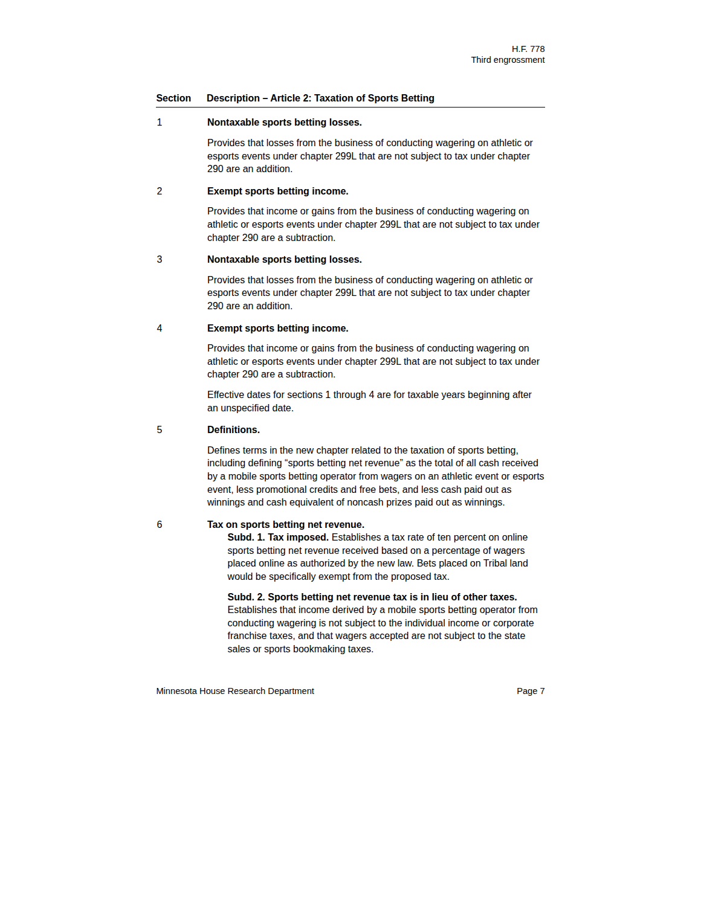H.F. 778 Third engrossment
| Section | Description – Article 2: Taxation of Sports Betting |
| --- | --- |
| 1 | Nontaxable sports betting losses. Provides that losses from the business of conducting wagering on athletic or esports events under chapter 299L that are not subject to tax under chapter 290 are an addition. |
| 2 | Exempt sports betting income. Provides that income or gains from the business of conducting wagering on athletic or esports events under chapter 299L that are not subject to tax under chapter 290 are a subtraction. |
| 3 | Nontaxable sports betting losses. Provides that losses from the business of conducting wagering on athletic or esports events under chapter 299L that are not subject to tax under chapter 290 are an addition. |
| 4 | Exempt sports betting income. Provides that income or gains from the business of conducting wagering on athletic or esports events under chapter 299L that are not subject to tax under chapter 290 are a subtraction. Effective dates for sections 1 through 4 are for taxable years beginning after an unspecified date. |
| 5 | Definitions. Defines terms in the new chapter related to the taxation of sports betting, including defining “sports betting net revenue” as the total of all cash received by a mobile sports betting operator from wagers on an athletic event or esports event, less promotional credits and free bets, and less cash paid out as winnings and cash equivalent of noncash prizes paid out as winnings. |
| 6 | Tax on sports betting net revenue. Subd. 1. Tax imposed. Establishes a tax rate of ten percent on online sports betting net revenue received based on a percentage of wagers placed online as authorized by the new law. Bets placed on Tribal land would be specifically exempt from the proposed tax. Subd. 2. Sports betting net revenue tax is in lieu of other taxes. Establishes that income derived by a mobile sports betting operator from conducting wagering is not subject to the individual income or corporate franchise taxes, and that wagers accepted are not subject to the state sales or sports bookmaking taxes. |
Minnesota House Research Department Page 7